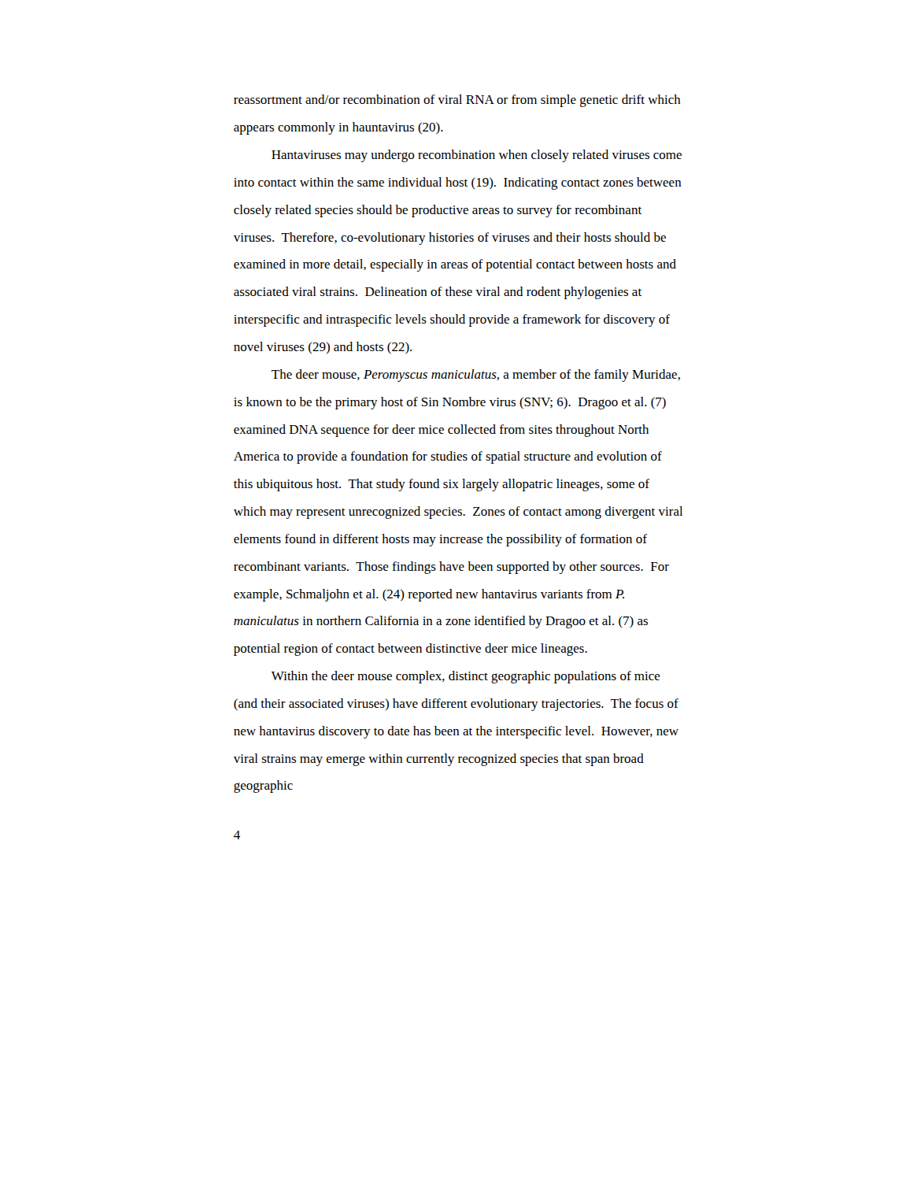reassortment and/or recombination of viral RNA or from simple genetic drift which appears commonly in hauntavirus (20).
Hantaviruses may undergo recombination when closely related viruses come into contact within the same individual host (19). Indicating contact zones between closely related species should be productive areas to survey for recombinant viruses. Therefore, co-evolutionary histories of viruses and their hosts should be examined in more detail, especially in areas of potential contact between hosts and associated viral strains. Delineation of these viral and rodent phylogenies at interspecific and intraspecific levels should provide a framework for discovery of novel viruses (29) and hosts (22).
The deer mouse, Peromyscus maniculatus, a member of the family Muridae, is known to be the primary host of Sin Nombre virus (SNV; 6). Dragoo et al. (7) examined DNA sequence for deer mice collected from sites throughout North America to provide a foundation for studies of spatial structure and evolution of this ubiquitous host. That study found six largely allopatric lineages, some of which may represent unrecognized species. Zones of contact among divergent viral elements found in different hosts may increase the possibility of formation of recombinant variants. Those findings have been supported by other sources. For example, Schmaljohn et al. (24) reported new hantavirus variants from P. maniculatus in northern California in a zone identified by Dragoo et al. (7) as potential region of contact between distinctive deer mice lineages.
Within the deer mouse complex, distinct geographic populations of mice (and their associated viruses) have different evolutionary trajectories. The focus of new hantavirus discovery to date has been at the interspecific level. However, new viral strains may emerge within currently recognized species that span broad geographic
4